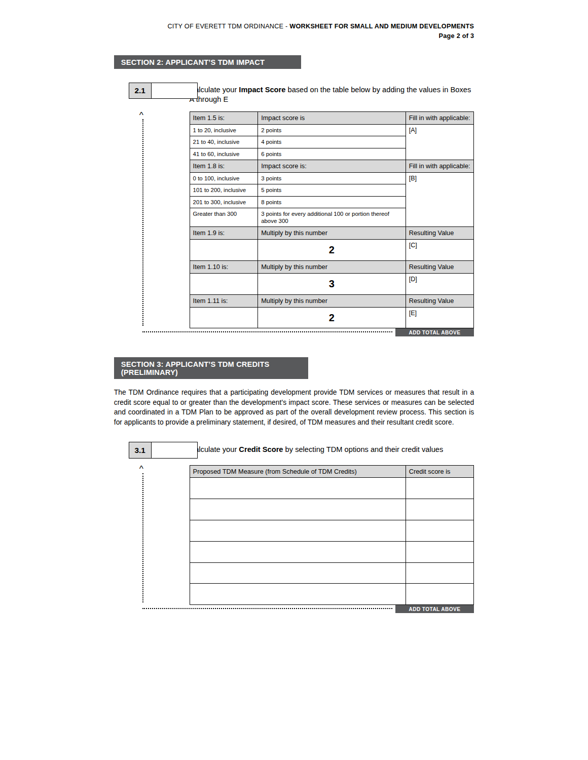CITY OF EVERETT TDM ORDINANCE - WORKSHEET FOR SMALL AND MEDIUM DEVELOPMENTS
Page 2 of 3
SECTION 2: APPLICANT’S TDM IMPACT
2.1
Calculate your Impact Score based on the table below by adding the values in Boxes A through E
^
| Item 1.5 is: | Impact score is | Fill in with applicable: |
| 1 to 20, inclusive | 2 points | [A] |
| 21 to 40, inclusive | 4 points |
| 41 to 60, inclusive | 6 points |
| Item 1.8 is: | Impact score is: | Fill in with applicable: |
| 0 to 100, inclusive | 3 points | [B] |
| 101 to 200, inclusive | 5 points |
| 201 to 300, inclusive | 8 points |
| Greater than 300 | 3 points for every additional 100 or portion thereof above 300 |
| Item 1.9 is: | Multiply by this number | Resulting Value |
| | 2 | [C] |
| Item 1.10 is: | Multiply by this number | Resulting Value |
| | 3 | [D] |
| Item 1.11 is: | Multiply by this number | Resulting Value |
| | 2 | [E] |
ADD TOTAL ABOVE
SECTION 3: APPLICANT’S TDM CREDITS (PRELIMINARY)
The TDM Ordinance requires that a participating development provide TDM services or measures that result in a credit score equal to or greater than the development’s impact score. These services or measures can be selected and coordinated in a TDM Plan to be approved as part of the overall development review process. This section is for applicants to provide a preliminary statement, if desired, of TDM measures and their resultant credit score.
3.1
Calculate your Credit Score by selecting TDM options and their credit values
^
| Proposed TDM Measure (from Schedule of TDM Credits) | Credit score is |
ADD TOTAL ABOVE